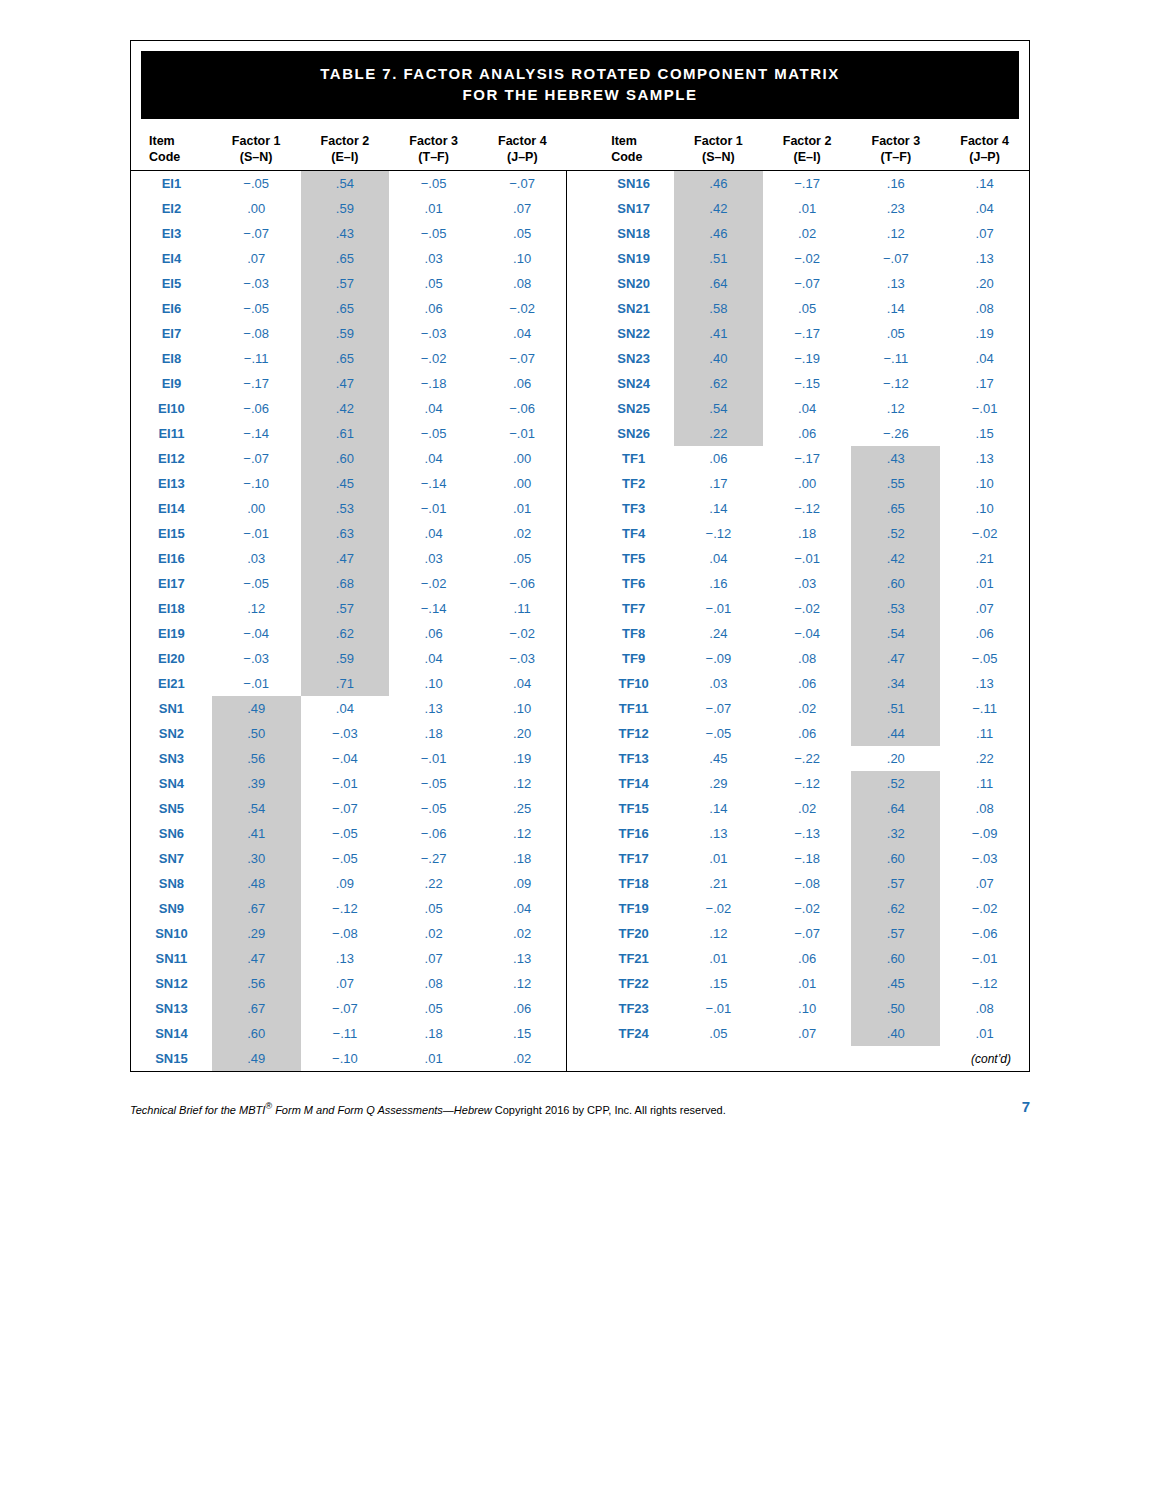Table 7. Factor Analysis Rotated Component Matrix
for the Hebrew Sample
| Item Code | Factor 1 (S–N) | Factor 2 (E–I) | Factor 3 (T–F) | Factor 4 (J–P) | | Item Code | Factor 1 (S–N) | Factor 2 (E–I) | Factor 3 (T–F) | Factor 4 (J–P) |
| --- | --- | --- | --- | --- | --- | --- | --- | --- | --- | --- |
| EI1 | −.05 | .54 | −.05 | −.07 | | SN16 | .46 | −.17 | .16 | .14 |
| EI2 | .00 | .59 | .01 | .07 | | SN17 | .42 | .01 | .23 | .04 |
| EI3 | −.07 | .43 | −.05 | .05 | | SN18 | .46 | .02 | .12 | .07 |
| EI4 | .07 | .65 | .03 | .10 | | SN19 | .51 | −.02 | −.07 | .13 |
| EI5 | −.03 | .57 | .05 | .08 | | SN20 | .64 | −.07 | .13 | .20 |
| EI6 | −.05 | .65 | .06 | −.02 | | SN21 | .58 | .05 | .14 | .08 |
| EI7 | −.08 | .59 | −.03 | .04 | | SN22 | .41 | −.17 | .05 | .19 |
| EI8 | −.11 | .65 | −.02 | −.07 | | SN23 | .40 | −.19 | −.11 | .04 |
| EI9 | −.17 | .47 | −.18 | .06 | | SN24 | .62 | −.15 | −.12 | .17 |
| EI10 | −.06 | .42 | .04 | −.06 | | SN25 | .54 | .04 | .12 | −.01 |
| EI11 | −.14 | .61 | −.05 | −.01 | | SN26 | .22 | .06 | −.26 | .15 |
| EI12 | −.07 | .60 | .04 | .00 | | TF1 | .06 | −.17 | .43 | .13 |
| EI13 | −.10 | .45 | −.14 | .00 | | TF2 | .17 | .00 | .55 | .10 |
| EI14 | .00 | .53 | −.01 | .01 | | TF3 | .14 | −.12 | .65 | .10 |
| EI15 | −.01 | .63 | .04 | .02 | | TF4 | −.12 | .18 | .52 | −.02 |
| EI16 | .03 | .47 | .03 | .05 | | TF5 | .04 | −.01 | .42 | .21 |
| EI17 | −.05 | .68 | −.02 | −.06 | | TF6 | .16 | .03 | .60 | .01 |
| EI18 | .12 | .57 | −.14 | .11 | | TF7 | −.01 | −.02 | .53 | .07 |
| EI19 | −.04 | .62 | .06 | −.02 | | TF8 | .24 | −.04 | .54 | .06 |
| EI20 | −.03 | .59 | .04 | −.03 | | TF9 | −.09 | .08 | .47 | −.05 |
| EI21 | −.01 | .71 | .10 | .04 | | TF10 | .03 | .06 | .34 | .13 |
| SN1 | .49 | .04 | .13 | .10 | | TF11 | −.07 | .02 | .51 | −.11 |
| SN2 | .50 | −.03 | .18 | .20 | | TF12 | −.05 | .06 | .44 | .11 |
| SN3 | .56 | −.04 | −.01 | .19 | | TF13 | .45 | −.22 | .20 | .22 |
| SN4 | .39 | −.01 | −.05 | .12 | | TF14 | .29 | −.12 | .52 | .11 |
| SN5 | .54 | −.07 | −.05 | .25 | | TF15 | .14 | .02 | .64 | .08 |
| SN6 | .41 | −.05 | −.06 | .12 | | TF16 | .13 | −.13 | .32 | −.09 |
| SN7 | .30 | −.05 | −.27 | .18 | | TF17 | .01 | −.18 | .60 | −.03 |
| SN8 | .48 | .09 | .22 | .09 | | TF18 | .21 | −.08 | .57 | .07 |
| SN9 | .67 | −.12 | .05 | .04 | | TF19 | −.02 | −.02 | .62 | −.02 |
| SN10 | .29 | −.08 | .02 | .02 | | TF20 | .12 | −.07 | .57 | −.06 |
| SN11 | .47 | .13 | .07 | .13 | | TF21 | .01 | .06 | .60 | −.01 |
| SN12 | .56 | .07 | .08 | .12 | | TF22 | .15 | .01 | .45 | −.12 |
| SN13 | .67 | −.07 | .05 | .06 | | TF23 | −.01 | .10 | .50 | .08 |
| SN14 | .60 | −.11 | .18 | .15 | | TF24 | .05 | .07 | .40 | .01 |
| SN15 | .49 | −.10 | .01 | .02 | | (cont’d) |
Technical Brief for the MBTI® Form M and Form Q Assessments—Hebrew Copyright 2016 by CPP, Inc. All rights reserved.
7